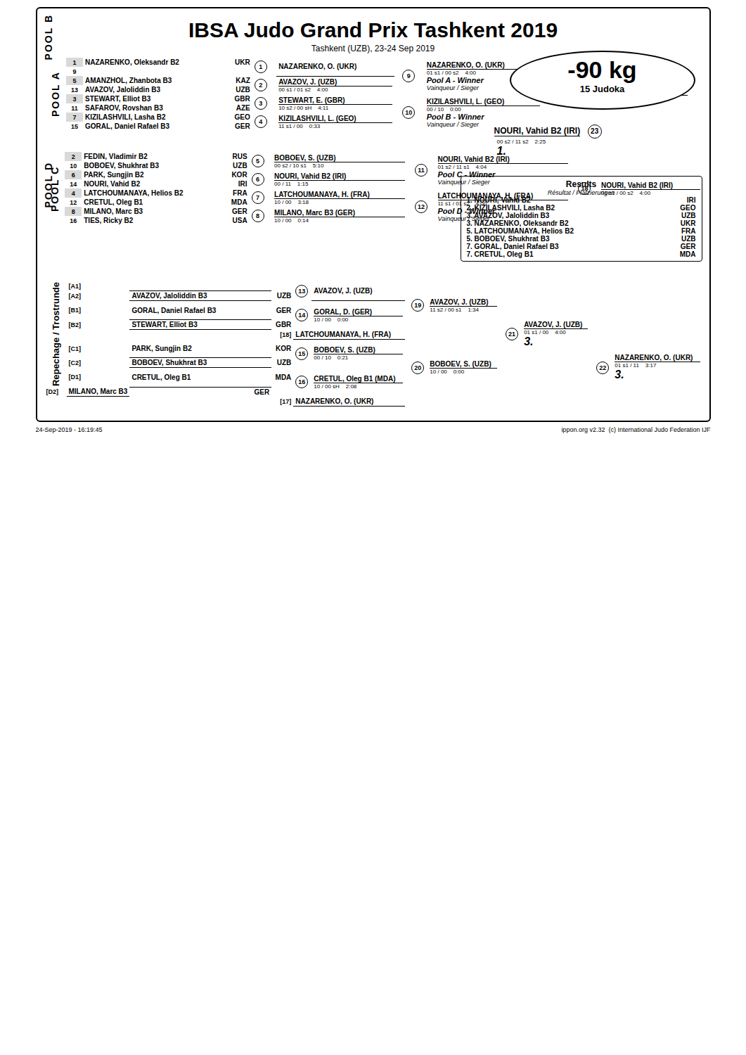IBSA Judo Grand Prix Tashkent 2019
Tashkent (UZB), 23-24 Sep 2019
-90 kg
15 Judoka
| POOL A | 1 | NAZARENKO, Oleksandr B2 | UKR | 1 | NAZARENKO, O. (UKR) | | 9 | NAZARENKO, O. (UKR) 01 s1 / 00 s2 4:00 Pool A - Winner Vainqueur / Sieger | | 17 | KIZILASHVILI, L. (GEO) 00 sH / 10 s1 3:37 | | |
| 9 | | |
| 5 | AMANZHOL, Zhanbota B3 | KAZ | 2 | AVAZOV, J. (UZB) 00 s1 / 01 s2 4:00 |
| 13 | AVAZOV, Jaloliddin B3 | UZB |
| 3 | STEWART, Elliot B3 | GBR | 3 | STEWART, E. (GBR) 10 s2 / 00 sH 4:11 | | 10 | KIZILASHVILI, L. (GEO) 00 / 10 0:00 Pool B - Winner Vainqueur / Sieger |
| 11 | SAFAROV, Rovshan B3 | AZE |
| 7 | KIZILASHVILI, Lasha B2 | GEO | 4 | KIZILASHVILI, L. (GEO) 11 s1 / 00 0:33 |
| 15 | GORAL, Daniel Rafael B3 | GER |
NOURI, Vahid B2 (IRI) 23
00 s2 / 11 s2 2:25
1.
| POOL C | 2 | FEDIN, Vladimir B2 | RUS | 5 | BOBOEV, S. (UZB) 00 s2 / 10 s1 5:10 | | 11 | NOURI, Vahid B2 (IRI) 01 s2 / 11 s1 4:04 Pool C - Winner Vainqueur / Sieger | | 18 | NOURI, Vahid B2 (IRI) 01 s1 / 00 s2 4:00 |
| 10 | BOBOEV, Shukhrat B3 | UZB |
| 6 | PARK, Sungjin B2 | KOR | 6 | NOURI, Vahid B2 (IRI) 00 / 11 1:15 |
| 14 | NOURI, Vahid B2 | IRI |
| 4 | LATCHOUMANAYA, Helios B2 | FRA | 7 | LATCHOUMANAYA, H. (FRA) 10 / 00 3:18 | | 12 | LATCHOUMANAYA, H. (FRA) 11 s1 / 01 s2 4:00 Pool D - Winner Vainqueur / Sieger |
| 12 | CRETUL, Oleg B1 | MDA |
| 8 | MILANO, Marc B3 | GER | 8 | MILANO, Marc B3 (GER) 10 / 00 0:14 |
| 16 | TIES, Ricky B2 | USA |
POOL B
POOL D
ResultsRésultat / Platzierungen
| 1. NOURI, Vahid B2 | IRI |
| 2. KIZILASHVILI, Lasha B2 | GEO |
| 3. AVAZOV, Jaloliddin B3 | UZB |
| 3. NAZARENKO, Oleksandr B2 | UKR |
| 5. LATCHOUMANAYA, Helios B2 | FRA |
| 5. BOBOEV, Shukhrat B3 | UZB |
| 7. GORAL, Daniel Rafael B3 | GER |
| 7. CRETUL, Oleg B1 | MDA |
| Repechage / Trostrunde | [A1] | | | 13 | AVAZOV, J. (UZB) | | 19 | AVAZOV, J. (UZB) 11 s2 / 00 s1 1:34 | | 21 | AVAZOV, J. (UZB) 01 s1 / 00 4:00 3. |
| [A2] | AVAZOV, Jaloliddin B3 | UZB |
| [B1] | GORAL, Daniel Rafael B3 | GER | 14 | GORAL, D. (GER) 10 / 00 0:00 |
| [B2] | STEWART, Elliot B3 | GBR |
| [18] | LATCHOUMANAYA, H. (FRA) |
| [C1] | PARK, Sungjin B2 | KOR | 15 | BOBOEV, S. (UZB) 00 / 10 0:21 | | 20 | BOBOEV, S. (UZB) 10 / 00 0:00 | | 22 | NAZARENKO, O. (UKR) 01 s1 / 11 3:17 3. |
| [C2] | BOBOEV, Shukhrat B3 | UZB |
| [D1] | CRETUL, Oleg B1 | MDA | 16 | CRETUL, Oleg B1 (MDA) 10 / 00 sH 2:08 |
| [D2] | MILANO, Marc B3 | GER |
| | [17] | NAZARENKO, O. (UKR) |
24-Sep-2019 - 16:19:45
ippon.org v2.32 (c) International Judo Federation IJF